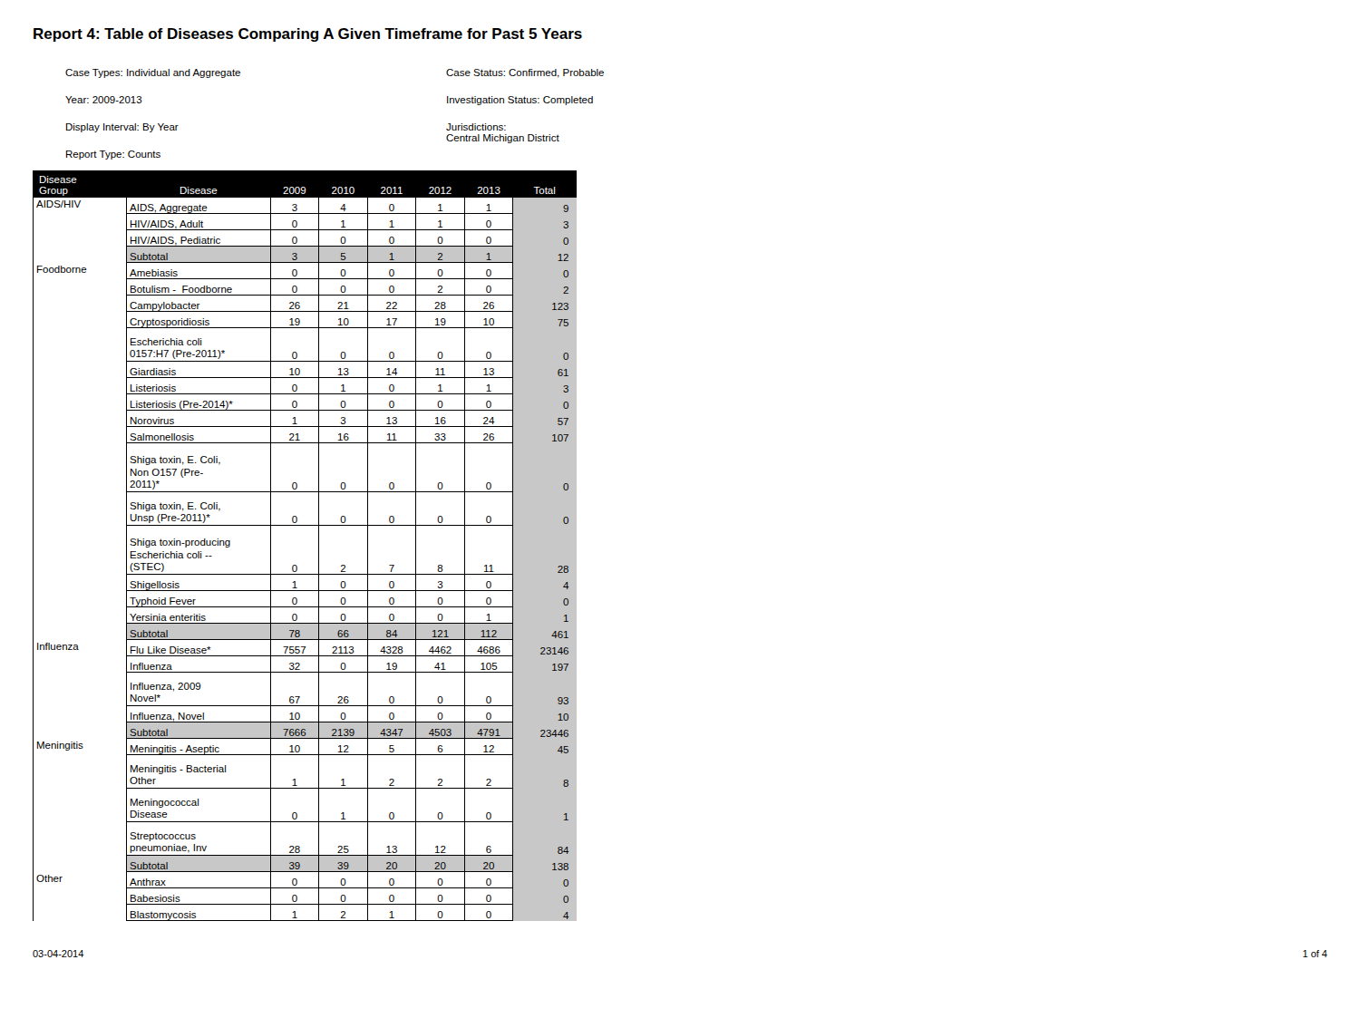Report 4: Table of Diseases Comparing A Given Timeframe for Past 5 Years
Case Types: Individual and Aggregate
Year: 2009-2013
Display Interval: By Year
Report Type: Counts
Case Status: Confirmed, Probable
Investigation Status: Completed
Jurisdictions: Central Michigan District
| Disease Group | Disease | 2009 | 2010 | 2011 | 2012 | 2013 | Total |
| --- | --- | --- | --- | --- | --- | --- | --- |
| AIDS/HIV | AIDS, Aggregate | 3 | 4 | 0 | 1 | 1 | 9 |
| HIV/AIDS, Adult | 0 | 1 | 1 | 1 | 0 | 3 |
| HIV/AIDS, Pediatric | 0 | 0 | 0 | 0 | 0 | 0 |
| Subtotal | 3 | 5 | 1 | 2 | 1 | 12 |
| Foodborne | Amebiasis | 0 | 0 | 0 | 0 | 0 | 0 |
| Botulism - Foodborne | 0 | 0 | 0 | 2 | 0 | 2 |
| Campylobacter | 26 | 21 | 22 | 28 | 26 | 123 |
| Cryptosporidiosis | 19 | 10 | 17 | 19 | 10 | 75 |
| Escherichia coli 0157:H7 (Pre-2011)* | 0 | 0 | 0 | 0 | 0 | 0 |
| Giardiasis | 10 | 13 | 14 | 11 | 13 | 61 |
| Listeriosis | 0 | 1 | 0 | 1 | 1 | 3 |
| Listeriosis (Pre-2014)* | 0 | 0 | 0 | 0 | 0 | 0 |
| Norovirus | 1 | 3 | 13 | 16 | 24 | 57 |
| Salmonellosis | 21 | 16 | 11 | 33 | 26 | 107 |
| Shiga toxin, E. Coli, Non O157 (Pre- 2011)* | 0 | 0 | 0 | 0 | 0 | 0 |
| Shiga toxin, E. Coli, Unsp (Pre-2011)* | 0 | 0 | 0 | 0 | 0 | 0 |
| Shiga toxin-producing Escherichia coli -- (STEC) | 0 | 2 | 7 | 8 | 11 | 28 |
| Shigellosis | 1 | 0 | 0 | 3 | 0 | 4 |
| Typhoid Fever | 0 | 0 | 0 | 0 | 0 | 0 |
| Yersinia enteritis | 0 | 0 | 0 | 0 | 1 | 1 |
| | Subtotal | 78 | 66 | 84 | 121 | 112 | 461 |
| Influenza | Flu Like Disease* | 7557 | 2113 | 4328 | 4462 | 4686 | 23146 |
| Influenza | 32 | 0 | 19 | 41 | 105 | 197 |
| Influenza, 2009 Novel* | 67 | 26 | 0 | 0 | 0 | 93 |
| Influenza, Novel | 10 | 0 | 0 | 0 | 0 | 10 |
| | Subtotal | 7666 | 2139 | 4347 | 4503 | 4791 | 23446 |
| Meningitis | Meningitis - Aseptic | 10 | 12 | 5 | 6 | 12 | 45 |
| Meningitis - Bacterial Other | 1 | 1 | 2 | 2 | 2 | 8 |
| Meningococcal Disease | 0 | 1 | 0 | 0 | 0 | 1 |
| Streptococcus pneumoniae, Inv | 28 | 25 | 13 | 12 | 6 | 84 |
| | Subtotal | 39 | 39 | 20 | 20 | 20 | 138 |
| Other | Anthrax | 0 | 0 | 0 | 0 | 0 | 0 |
| Babesiosis | 0 | 0 | 0 | 0 | 0 | 0 |
| Blastomycosis | 1 | 2 | 1 | 0 | 0 | 4 |
03-04-2014 1 of 4